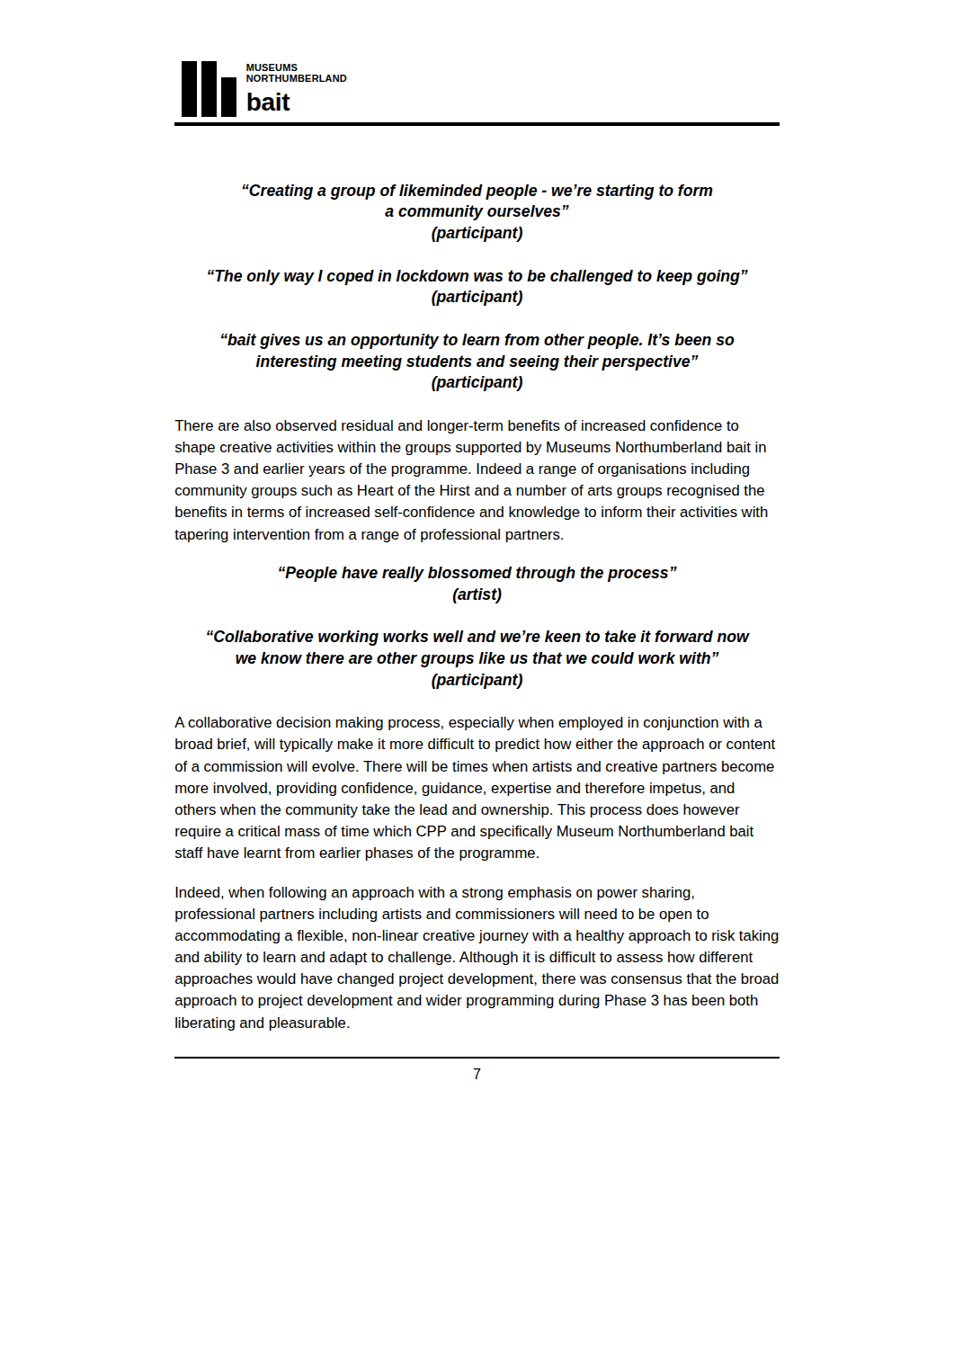Museums
Northumberland
bait
“Creating a group of likeminded people - we’re starting to form
a community ourselves”
(participant)
“The only way I coped in lockdown was to be challenged to keep going”
(participant)
“bait gives us an opportunity to learn from other people. It’s been so interesting meeting students and seeing their perspective”
(participant)
There are also observed residual and longer-term benefits of increased confidence to shape creative activities within the groups supported by Museums Northumberland bait in Phase 3 and earlier years of the programme. Indeed a range of organisations including community groups such as Heart of the Hirst and a number of arts groups recognised the benefits in terms of increased self-confidence and knowledge to inform their activities with tapering intervention from a range of professional partners.
“People have really blossomed through the process”
(artist)
“Collaborative working works well and we’re keen to take it forward now we know there are other groups like us that we could work with”
(participant)
A collaborative decision making process, especially when employed in conjunction with a broad brief, will typically make it more difficult to predict how either the approach or content of a commission will evolve. There will be times when artists and creative partners become more involved, providing confidence, guidance, expertise and therefore impetus, and others when the community take the lead and ownership. This process does however require a critical mass of time which CPP and specifically Museum Northumberland bait staff have learnt from earlier phases of the programme.
Indeed, when following an approach with a strong emphasis on power sharing, professional partners including artists and commissioners will need to be open to accommodating a flexible, non-linear creative journey with a healthy approach to risk taking and ability to learn and adapt to challenge. Although it is difficult to assess how different approaches would have changed project development, there was consensus that the broad approach to project development and wider programming during Phase 3 has been both liberating and pleasurable.
7